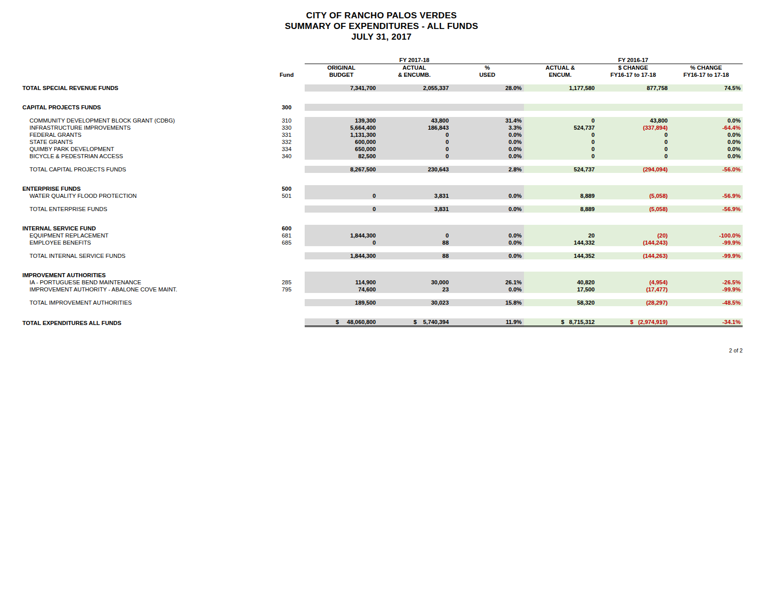CITY OF RANCHO PALOS VERDES
SUMMARY OF EXPENDITURES - ALL FUNDS
JULY 31, 2017
| | FY 2017-18 | FY 2016-17 |
| | ORIGINAL | ACTUAL | % | ACTUAL & | $ CHANGE | % CHANGE |
| | Fund | BUDGET | & ENCUMB. | USED | ENCUM. | FY16-17 to 17-18 | FY16-17 to 17-18 |
| TOTAL SPECIAL REVENUE FUNDS | | 7,341,700 | 2,055,337 | 28.0% | 1,177,580 | 877,758 | 74.5% |
| CAPITAL PROJECTS FUNDS | 300 | | | | | | |
| COMMUNITY DEVELOPMENT BLOCK GRANT (CDBG) | 310 | 139,300 | 43,800 | 31.4% | 0 | 43,800 | 0.0% |
| INFRASTRUCTURE IMPROVEMENTS | 330 | 5,664,400 | 186,843 | 3.3% | 524,737 | (337,894) | -64.4% |
| FEDERAL GRANTS | 331 | 1,131,300 | 0 | 0.0% | 0 | 0 | 0.0% |
| STATE GRANTS | 332 | 600,000 | 0 | 0.0% | 0 | 0 | 0.0% |
| QUIMBY PARK DEVELOPMENT | 334 | 650,000 | 0 | 0.0% | 0 | 0 | 0.0% |
| BICYCLE & PEDESTRIAN ACCESS | 340 | 82,500 | 0 | 0.0% | 0 | 0 | 0.0% |
| TOTAL CAPITAL PROJECTS FUNDS | | 8,267,500 | 230,643 | 2.8% | 524,737 | (294,094) | -56.0% |
| ENTERPRISE FUNDS | 500 | | | | | | |
| WATER QUALITY FLOOD PROTECTION | 501 | 0 | 3,831 | 0.0% | 8,889 | (5,058) | -56.9% |
| TOTAL ENTERPRISE FUNDS | | 0 | 3,831 | 0.0% | 8,889 | (5,058) | -56.9% |
| INTERNAL SERVICE FUND | 600 | | | | | | |
| EQUIPMENT REPLACEMENT | 681 | 1,844,300 | 0 | 0.0% | 20 | (20) | -100.0% |
| EMPLOYEE BENEFITS | 685 | 0 | 88 | 0.0% | 144,332 | (144,243) | -99.9% |
| TOTAL INTERNAL SERVICE FUNDS | | 1,844,300 | 88 | 0.0% | 144,352 | (144,263) | -99.9% |
| IMPROVEMENT AUTHORITIES | | | | | | | |
| IA - PORTUGUESE BEND MAINTENANCE | 285 | 114,900 | 30,000 | 26.1% | 40,820 | (4,954) | -26.5% |
| IMPROVEMENT AUTHORITY - ABALONE COVE MAINT. | 795 | 74,600 | 23 | 0.0% | 17,500 | (17,477) | -99.9% |
| TOTAL IMPROVEMENT AUTHORITIES | | 189,500 | 30,023 | 15.8% | 58,320 | (28,297) | -48.5% |
| TOTAL EXPENDITURES ALL FUNDS | | $ 48,060,800 | $ 5,740,394 | 11.9% | $ 8,715,312 | $ (2,974,919) | -34.1% |
2 of 2